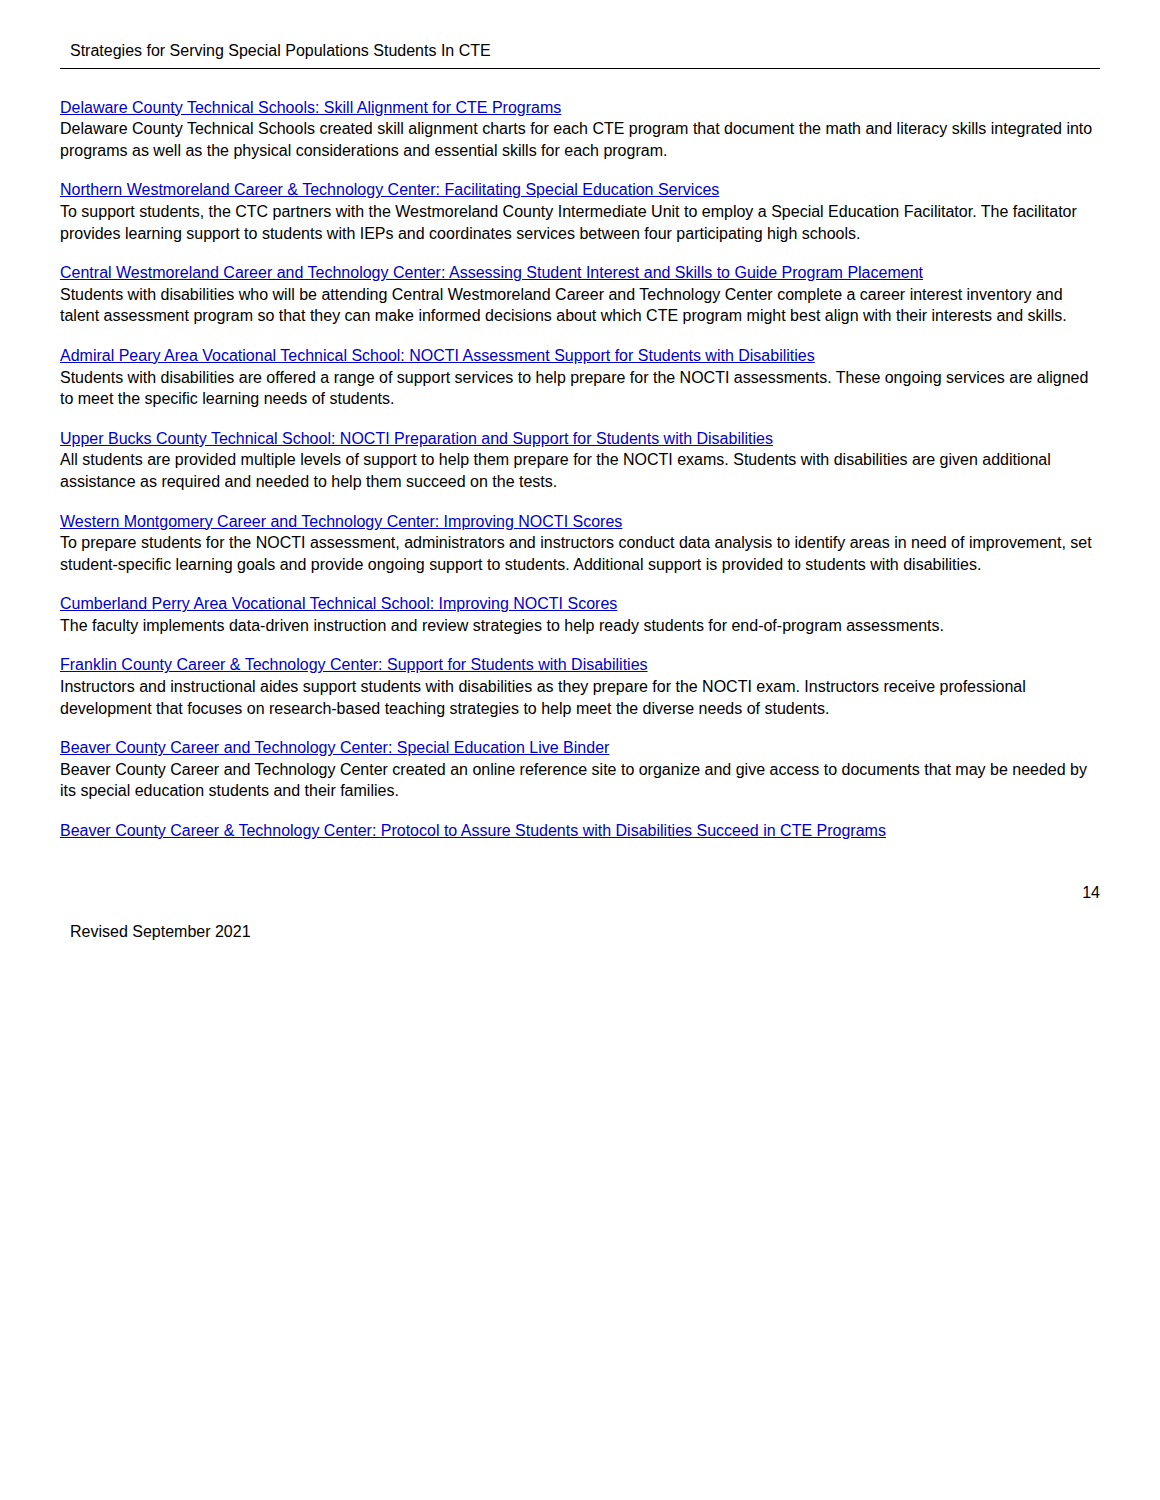Strategies for Serving Special Populations Students In CTE
Delaware County Technical Schools: Skill Alignment for CTE Programs
Delaware County Technical Schools created skill alignment charts for each CTE program that document the math and literacy skills integrated into programs as well as the physical considerations and essential skills for each program.
Northern Westmoreland Career & Technology Center: Facilitating Special Education Services
To support students, the CTC partners with the Westmoreland County Intermediate Unit to employ a Special Education Facilitator. The facilitator provides learning support to students with IEPs and coordinates services between four participating high schools.
Central Westmoreland Career and Technology Center: Assessing Student Interest and Skills to Guide Program Placement
Students with disabilities who will be attending Central Westmoreland Career and Technology Center complete a career interest inventory and talent assessment program so that they can make informed decisions about which CTE program might best align with their interests and skills.
Admiral Peary Area Vocational Technical School: NOCTI Assessment Support for Students with Disabilities
Students with disabilities are offered a range of support services to help prepare for the NOCTI assessments. These ongoing services are aligned to meet the specific learning needs of students.
Upper Bucks County Technical School: NOCTI Preparation and Support for Students with Disabilities
All students are provided multiple levels of support to help them prepare for the NOCTI exams. Students with disabilities are given additional assistance as required and needed to help them succeed on the tests.
Western Montgomery Career and Technology Center: Improving NOCTI Scores
To prepare students for the NOCTI assessment, administrators and instructors conduct data analysis to identify areas in need of improvement, set student-specific learning goals and provide ongoing support to students. Additional support is provided to students with disabilities.
Cumberland Perry Area Vocational Technical School: Improving NOCTI Scores
The faculty implements data-driven instruction and review strategies to help ready students for end-of-program assessments.
Franklin County Career & Technology Center: Support for Students with Disabilities
Instructors and instructional aides support students with disabilities as they prepare for the NOCTI exam. Instructors receive professional development that focuses on research-based teaching strategies to help meet the diverse needs of students.
Beaver County Career and Technology Center: Special Education Live Binder
Beaver County Career and Technology Center created an online reference site to organize and give access to documents that may be needed by its special education students and their families.
Beaver County Career & Technology Center: Protocol to Assure Students with Disabilities Succeed in CTE Programs
14
Revised September 2021